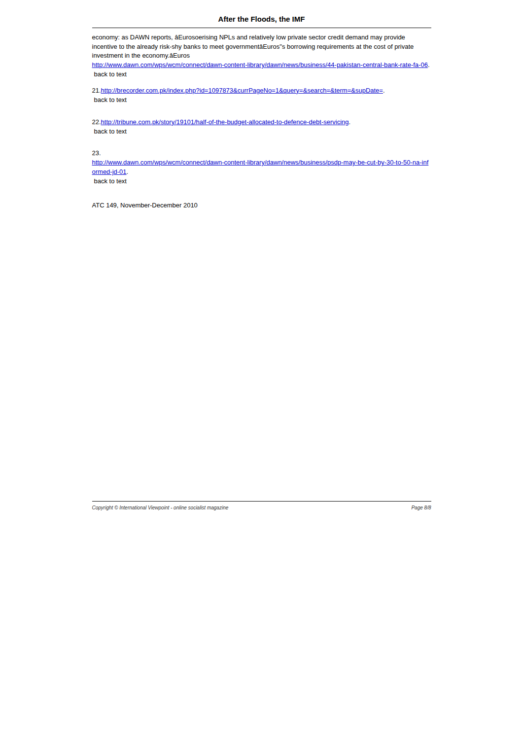After the Floods, the IMF
economy: as DAWN reports, âEurosoerising NPLs and relatively low private sector credit demand may provide incentive to the already risk-shy banks to meet governmentâEuros"s borrowing requirements at the cost of private investment in the economy.âEuros
http://www.dawn.com/wps/wcm/connect/dawn-content-library/dawn/news/business/44-pakistan-central-bank-rate-fa-06.
back to text
21.http://brecorder.com.pk/index.php?id=1097873&currPageNo=1&query=&search=&term=&supDate=.
back to text
22.http://tribune.com.pk/story/19101/half-of-the-budget-allocated-to-defence-debt-servicing.
back to text
23.
http://www.dawn.com/wps/wcm/connect/dawn-content-library/dawn/news/business/psdp-may-be-cut-by-30-to-50-na-informed-jd-01.
back to text
ATC 149, November-December 2010
Copyright © International Viewpoint - online socialist magazine
Page 8/8